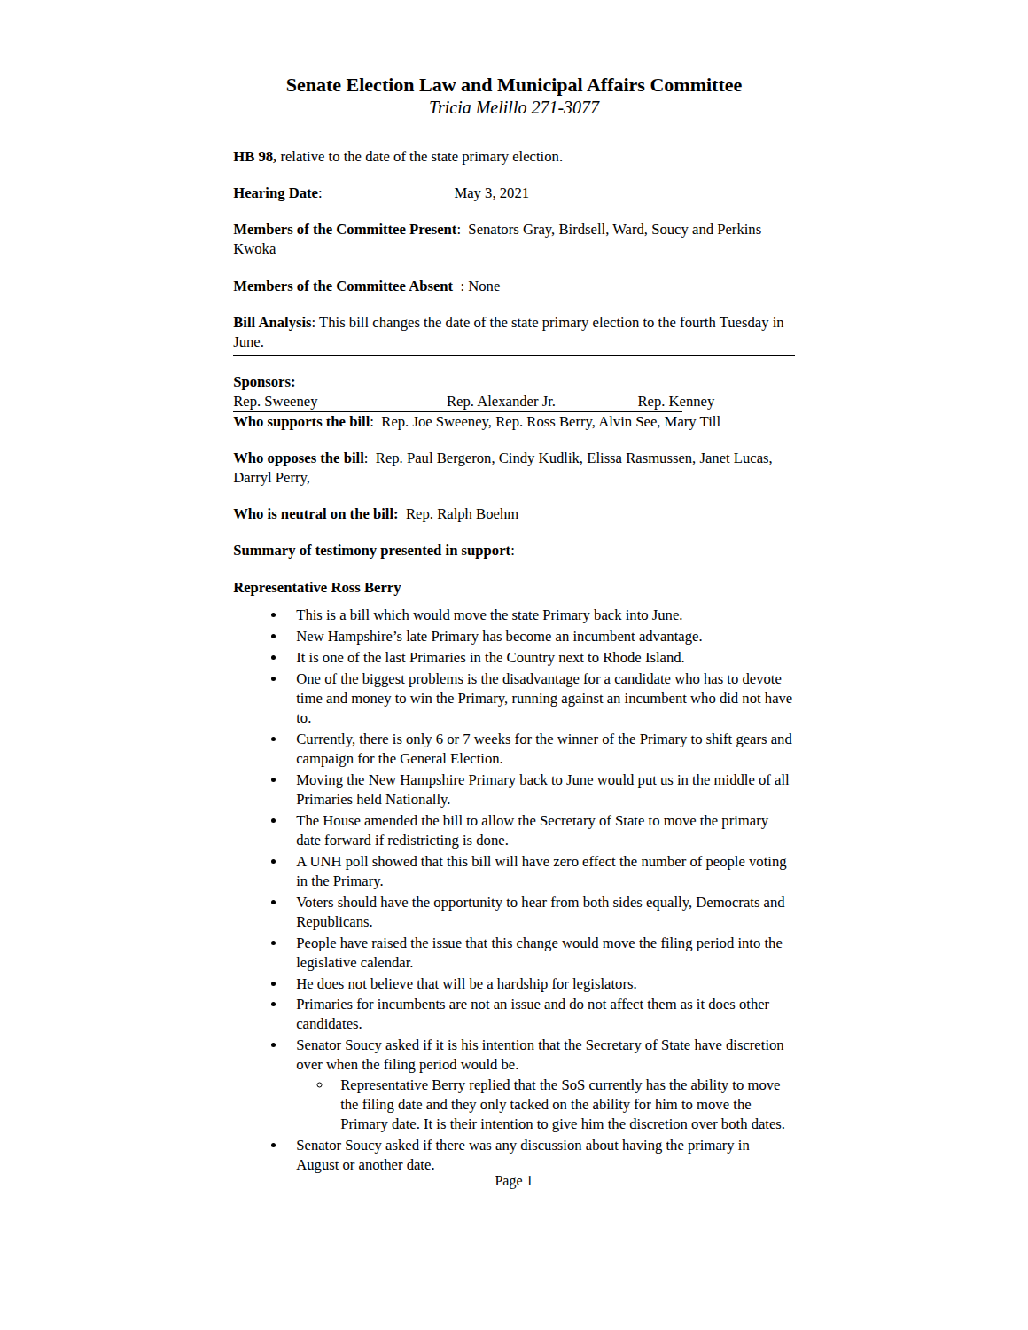Senate Election Law and Municipal Affairs Committee
Tricia Melillo 271-3077
HB 98, relative to the date of the state primary election.
Hearing Date:May 3, 2021
Members of the Committee Present: Senators Gray, Birdsell, Ward, Soucy and Perkins Kwoka
Members of the Committee Absent : None
Bill Analysis: This bill changes the date of the state primary election to the fourth Tuesday in June.
Sponsors:
| Rep. Sweeney | Rep. Alexander Jr. | Rep. Kenney |
Who supports the bill: Rep. Joe Sweeney, Rep. Ross Berry, Alvin See, Mary Till
Who opposes the bill: Rep. Paul Bergeron, Cindy Kudlik, Elissa Rasmussen, Janet Lucas, Darryl Perry,
Who is neutral on the bill: Rep. Ralph Boehm
Summary of testimony presented in support:
Representative Ross Berry
This is a bill which would move the state Primary back into June.
New Hampshire’s late Primary has become an incumbent advantage.
It is one of the last Primaries in the Country next to Rhode Island.
One of the biggest problems is the disadvantage for a candidate who has to devote time and money to win the Primary, running against an incumbent who did not have to.
Currently, there is only 6 or 7 weeks for the winner of the Primary to shift gears and campaign for the General Election.
Moving the New Hampshire Primary back to June would put us in the middle of all Primaries held Nationally.
The House amended the bill to allow the Secretary of State to move the primary date forward if redistricting is done.
A UNH poll showed that this bill will have zero effect the number of people voting in the Primary.
Voters should have the opportunity to hear from both sides equally, Democrats and Republicans.
People have raised the issue that this change would move the filing period into the legislative calendar.
He does not believe that will be a hardship for legislators.
Primaries for incumbents are not an issue and do not affect them as it does other candidates.
Senator Soucy asked if it is his intention that the Secretary of State have discretion over when the filing period would be.
Representative Berry replied that the SoS currently has the ability to move the filing date and they only tacked on the ability for him to move the Primary date. It is their intention to give him the discretion over both dates.
Senator Soucy asked if there was any discussion about having the primary in August or another date.
Page 1